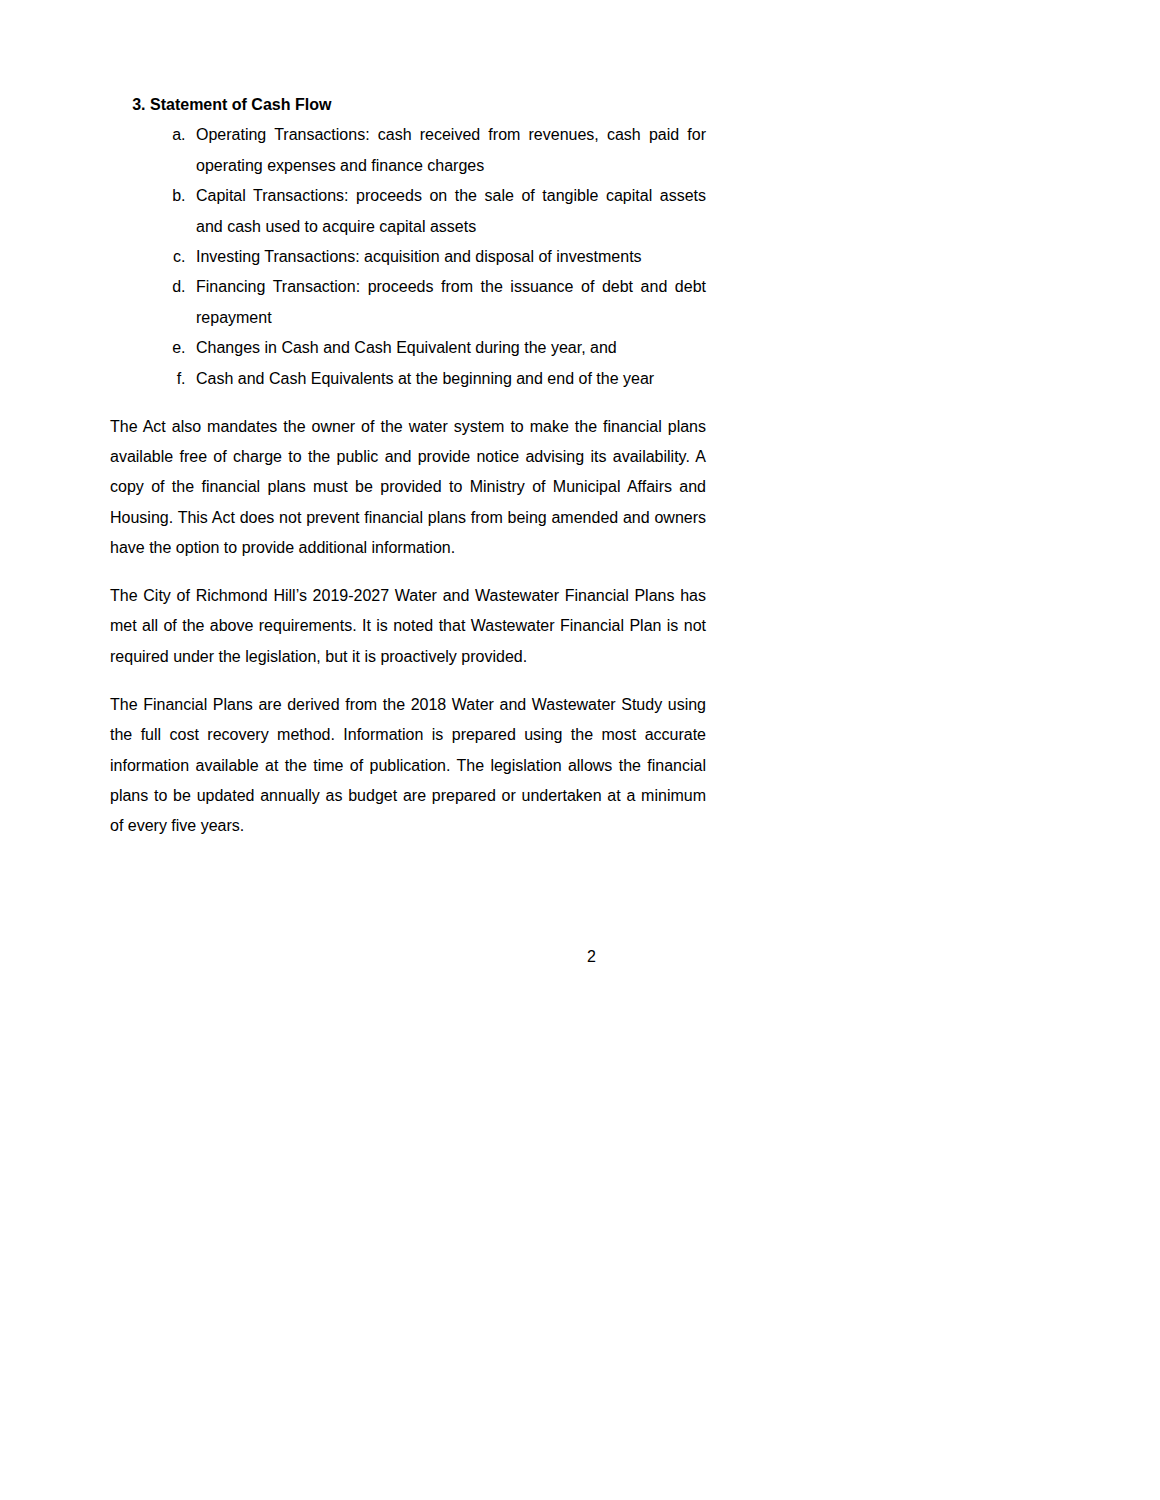Statement of Cash Flow
Operating Transactions: cash received from revenues, cash paid for operating expenses and finance charges
Capital Transactions: proceeds on the sale of tangible capital assets and cash used to acquire capital assets
Investing Transactions: acquisition and disposal of investments
Financing Transaction: proceeds from the issuance of debt and debt repayment
Changes in Cash and Cash Equivalent during the year, and
Cash and Cash Equivalents at the beginning and end of the year
The Act also mandates the owner of the water system to make the financial plans available free of charge to the public and provide notice advising its availability. A copy of the financial plans must be provided to Ministry of Municipal Affairs and Housing. This Act does not prevent financial plans from being amended and owners have the option to provide additional information.
The City of Richmond Hill’s 2019-2027 Water and Wastewater Financial Plans has met all of the above requirements. It is noted that Wastewater Financial Plan is not required under the legislation, but it is proactively provided.
The Financial Plans are derived from the 2018 Water and Wastewater Study using the full cost recovery method. Information is prepared using the most accurate information available at the time of publication. The legislation allows the financial plans to be updated annually as budget are prepared or undertaken at a minimum of every five years.
2